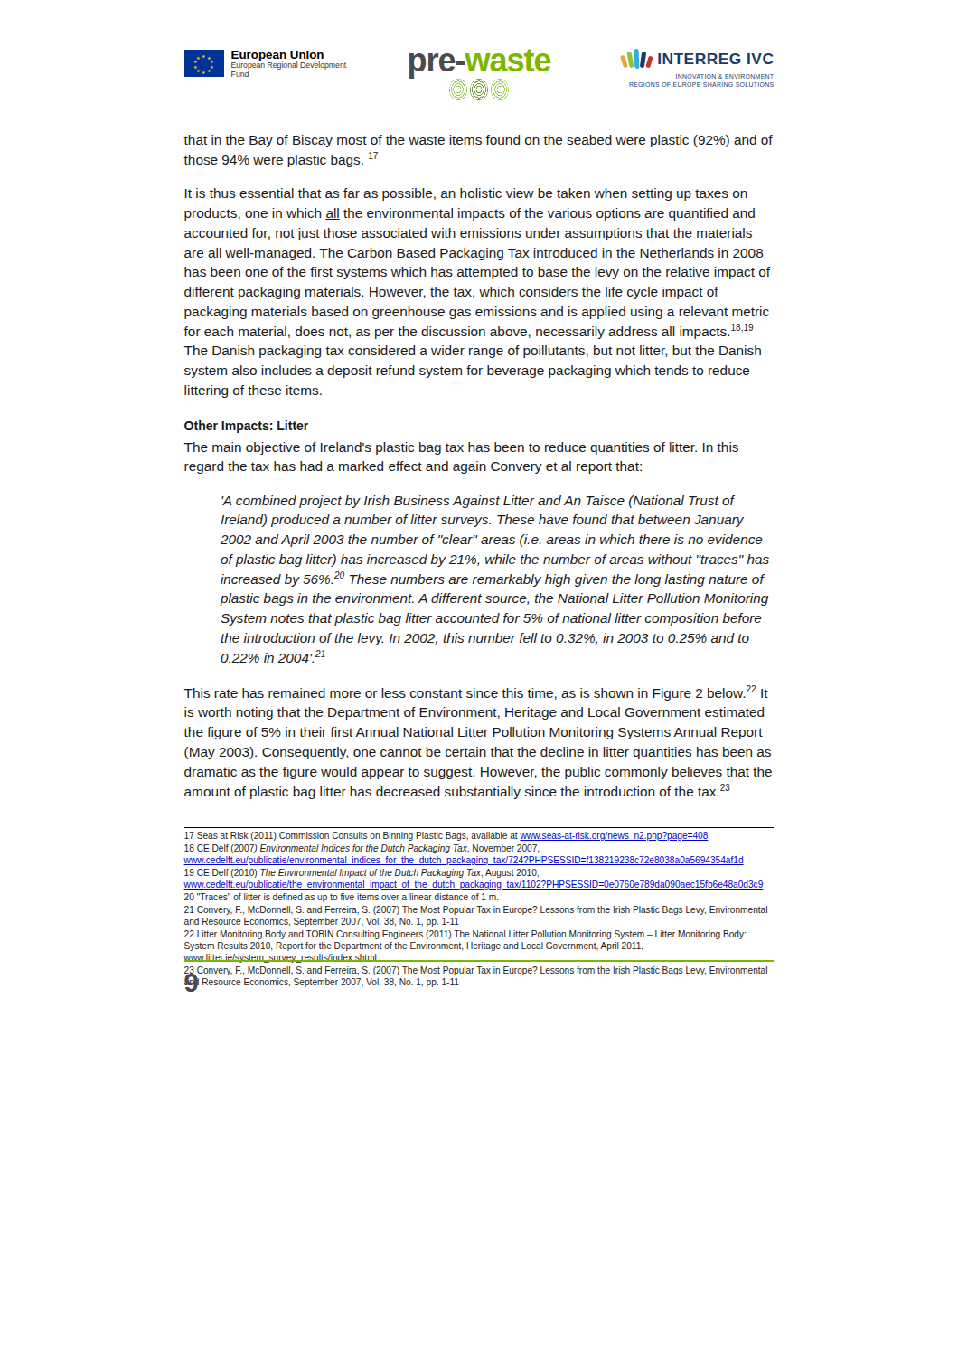★ ★ ★ ★ ★ ★ ★ ★ ★ ★
European Union
European Regional Development Fund
pre-waste
INTERREG IVC
INNOVATION & ENVIRONMENT
REGIONS OF EUROPE SHARING SOLUTIONS
that in the Bay of Biscay most of the waste items found on the seabed were plastic (92%) and of those 94% were plastic bags. 17
It is thus essential that as far as possible, an holistic view be taken when setting up taxes on products, one in which all the environmental impacts of the various options are quantified and accounted for, not just those associated with emissions under assumptions that the materials are all well-managed. The Carbon Based Packaging Tax introduced in the Netherlands in 2008 has been one of the first systems which has attempted to base the levy on the relative impact of different packaging materials. However, the tax, which considers the life cycle impact of packaging materials based on greenhouse gas emissions and is applied using a relevant metric for each material, does not, as per the discussion above, necessarily address all impacts.18,19 The Danish packaging tax considered a wider range of poillutants, but not litter, but the Danish system also includes a deposit refund system for beverage packaging which tends to reduce littering of these items.
Other Impacts: Litter
The main objective of Ireland's plastic bag tax has been to reduce quantities of litter. In this regard the tax has had a marked effect and again Convery et al report that:
'A combined project by Irish Business Against Litter and An Taisce (National Trust of Ireland) produced a number of litter surveys. These have found that between January 2002 and April 2003 the number of "clear" areas (i.e. areas in which there is no evidence of plastic bag litter) has increased by 21%, while the number of areas without "traces" has increased by 56%.20 These numbers are remarkably high given the long lasting nature of plastic bags in the environment. A different source, the National Litter Pollution Monitoring System notes that plastic bag litter accounted for 5% of national litter composition before the introduction of the levy. In 2002, this number fell to 0.32%, in 2003 to 0.25% and to 0.22% in 2004'.21
This rate has remained more or less constant since this time, as is shown in Figure 2 below.22 It is worth noting that the Department of Environment, Heritage and Local Government estimated the figure of 5% in their first Annual National Litter Pollution Monitoring Systems Annual Report (May 2003). Consequently, one cannot be certain that the decline in litter quantities has been as dramatic as the figure would appear to suggest. However, the public commonly believes that the amount of plastic bag litter has decreased substantially since the introduction of the tax.23
17 Seas at Risk (2011) Commission Consults on Binning Plastic Bags, available at www.seas-at-risk.org/news_n2.php?page=408
18 CE Delf (2007) Environmental Indices for the Dutch Packaging Tax, November 2007,
www.cedelft.eu/publicatie/environmental_indices_for_the_dutch_packaging_tax/724?PHPSESSID=f138219238c72e8038a0a5694354af1d
19 CE Delf (2010) The Environmental Impact of the Dutch Packaging Tax, August 2010,
www.cedelft.eu/publicatie/the_environmental_impact_of_the_dutch_packaging_tax/1102?PHPSESSID=0e0760e789da090aec15fb6e48a0d3c9
20 "Traces" of litter is defined as up to five items over a linear distance of 1 m.
21 Convery, F., McDonnell, S. and Ferreira, S. (2007) The Most Popular Tax in Europe? Lessons from the Irish Plastic Bags Levy, Environmental and Resource Economics, September 2007, Vol. 38, No. 1, pp. 1-11
22 Litter Monitoring Body and TOBIN Consulting Engineers (2011) The National Litter Pollution Monitoring System – Litter Monitoring Body: System Results 2010, Report for the Department of the Environment, Heritage and Local Government, April 2011, www.litter.ie/system_survey_results/index.shtml
23 Convery, F., McDonnell, S. and Ferreira, S. (2007) The Most Popular Tax in Europe? Lessons from the Irish Plastic Bags Levy, Environmental and Resource Economics, September 2007, Vol. 38, No. 1, pp. 1-11
9